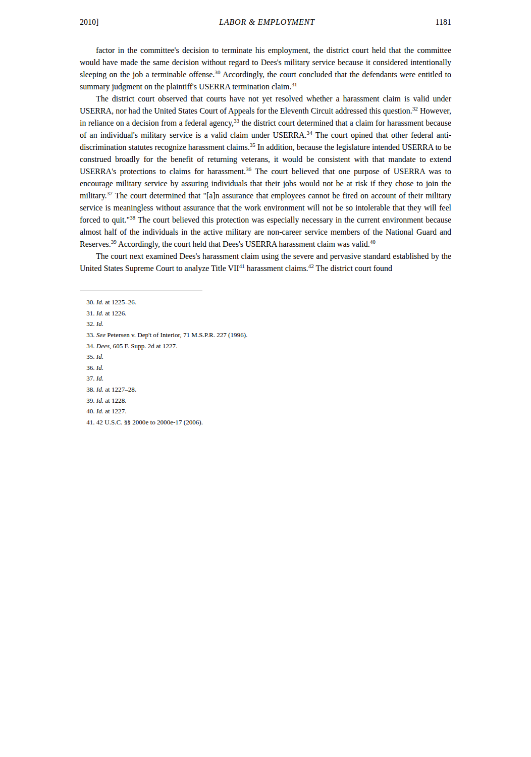2010] LABOR & EMPLOYMENT 1181
factor in the committee's decision to terminate his employment, the district court held that the committee would have made the same decision without regard to Dees's military service because it considered intentionally sleeping on the job a terminable offense.30 Accordingly, the court concluded that the defendants were entitled to summary judgment on the plaintiff's USERRA termination claim.31
The district court observed that courts have not yet resolved whether a harassment claim is valid under USERRA, nor had the United States Court of Appeals for the Eleventh Circuit addressed this question.32 However, in reliance on a decision from a federal agency,33 the district court determined that a claim for harassment because of an individual's military service is a valid claim under USERRA.34 The court opined that other federal anti-discrimination statutes recognize harassment claims.35 In addition, because the legislature intended USERRA to be construed broadly for the benefit of returning veterans, it would be consistent with that mandate to extend USERRA's protections to claims for harassment.36 The court believed that one purpose of USERRA was to encourage military service by assuring individuals that their jobs would not be at risk if they chose to join the military.37 The court determined that "[a]n assurance that employees cannot be fired on account of their military service is meaningless without assurance that the work environment will not be so intolerable that they will feel forced to quit."38 The court believed this protection was especially necessary in the current environment because almost half of the individuals in the active military are non-career service members of the National Guard and Reserves.39 Accordingly, the court held that Dees's USERRA harassment claim was valid.40
The court next examined Dees's harassment claim using the severe and pervasive standard established by the United States Supreme Court to analyze Title VII41 harassment claims.42 The district court found
Id. at 1225–26.
Id. at 1226.
Id.
See Petersen v. Dep't of Interior, 71 M.S.P.R. 227 (1996).
Dees, 605 F. Supp. 2d at 1227.
Id.
Id.
Id.
Id. at 1227–28.
Id. at 1228.
Id. at 1227.
42 U.S.C. §§ 2000e to 2000e-17 (2006).